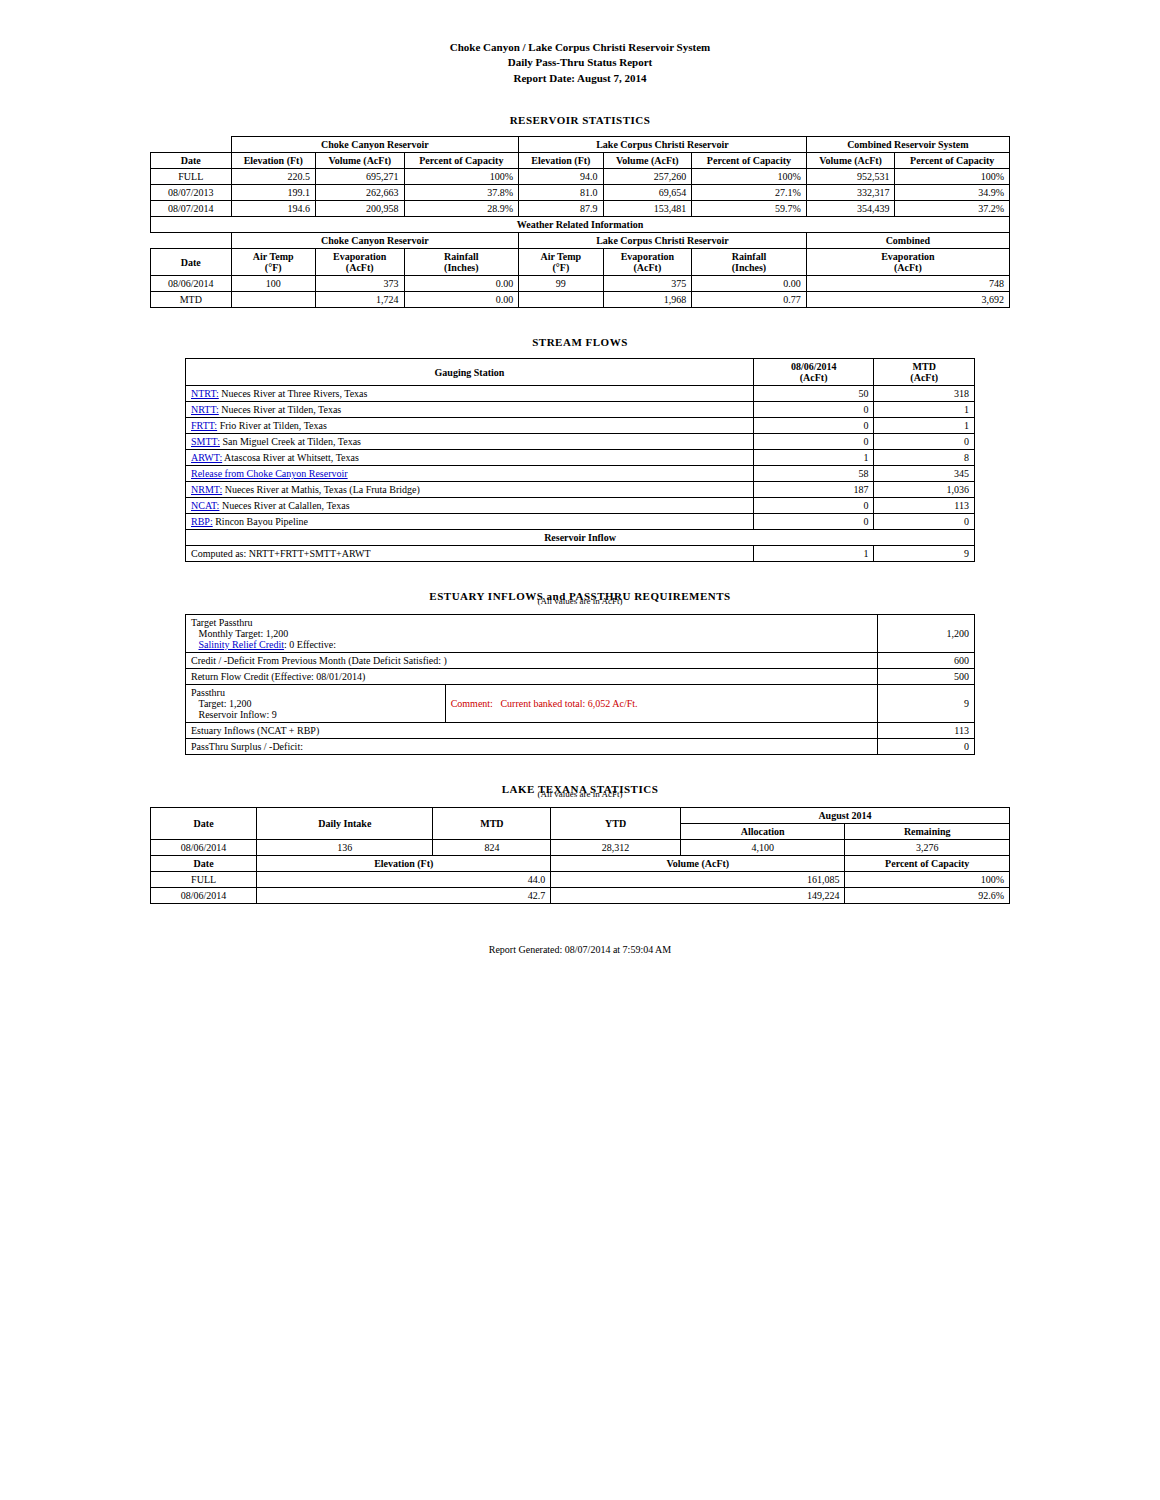Choke Canyon / Lake Corpus Christi Reservoir System
Daily Pass-Thru Status Report
Report Date: August 7, 2014
RESERVOIR STATISTICS
| | Choke Canyon Reservoir | Lake Corpus Christi Reservoir | Combined Reservoir System |
| Date | Elevation (Ft) | Volume (AcFt) | Percent of Capacity | Elevation (Ft) | Volume (AcFt) | Percent of Capacity | Volume (AcFt) | Percent of Capacity |
| FULL | 220.5 | 695,271 | 100% | 94.0 | 257,260 | 100% | 952,531 | 100% |
| 08/07/2013 | 199.1 | 262,663 | 37.8% | 81.0 | 69,654 | 27.1% | 332,317 | 34.9% |
| 08/07/2014 | 194.6 | 200,958 | 28.9% | 87.9 | 153,481 | 59.7% | 354,439 | 37.2% |
| Weather Related Information |
| | Choke Canyon Reservoir | Lake Corpus Christi Reservoir | Combined |
| Date | Air Temp (°F) | Evaporation (AcFt) | Rainfall (Inches) | Air Temp (°F) | Evaporation (AcFt) | Rainfall (Inches) | Evaporation (AcFt) |
| 08/06/2014 | 100 | 373 | 0.00 | 99 | 375 | 0.00 | 748 |
| MTD | | 1,724 | 0.00 | | 1,968 | 0.77 | 3,692 |
STREAM FLOWS
| Gauging Station | 08/06/2014 (AcFt) | MTD (AcFt) |
| --- | --- | --- |
| NTRT: Nueces River at Three Rivers, Texas | 50 | 318 |
| NRTT: Nueces River at Tilden, Texas | 0 | 1 |
| FRTT: Frio River at Tilden, Texas | 0 | 1 |
| SMTT: San Miguel Creek at Tilden, Texas | 0 | 0 |
| ARWT: Atascosa River at Whitsett, Texas | 1 | 8 |
| Release from Choke Canyon Reservoir | 58 | 345 |
| NRMT: Nueces River at Mathis, Texas (La Fruta Bridge) | 187 | 1,036 |
| NCAT: Nueces River at Calallen, Texas | 0 | 113 |
| RBP: Rincon Bayou Pipeline | 0 | 0 |
| Reservoir Inflow |
| Computed as: NRTT+FRTT+SMTT+ARWT | 1 | 9 |
ESTUARY INFLOWS and PASSTHRU REQUIREMENTS
(All values are in AcFt)
| Target Passthru Monthly Target: 1,200 Salinity Relief Credit : 0 Effective: | 1,200 |
| Credit / -Deficit From Previous Month (Date Deficit Satisfied: ) | 600 |
| Return Flow Credit (Effective: 08/01/2014) | 500 |
| Passthru Target: 1,200 Reservoir Inflow: 9 | Comment: Current banked total: 6,052 Ac/Ft. | 9 |
| Estuary Inflows (NCAT + RBP) | 113 |
| PassThru Surplus / -Deficit: | 0 |
LAKE TEXANA STATISTICS
(All values are in AcFt)
| Date | Daily Intake | MTD | YTD | August 2014 |
| --- | --- | --- | --- | --- |
| Allocation | Remaining |
| 08/06/2014 | 136 | 824 | 28,312 | 4,100 | 3,276 |
| Date | Elevation (Ft) | Volume (AcFt) | Percent of Capacity |
| FULL | 44.0 | 161,085 | 100% |
| 08/06/2014 | 42.7 | 149,224 | 92.6% |
Report Generated: 08/07/2014 at 7:59:04 AM